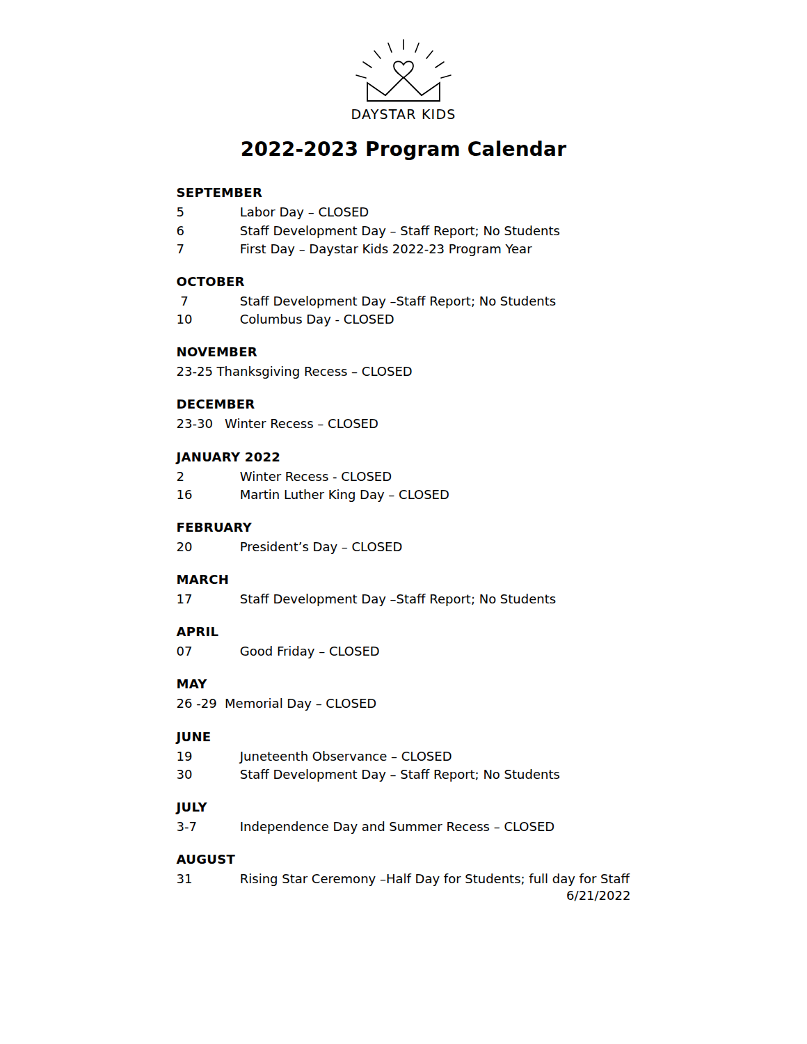Daystar Kids logo: a crown with a heart above sunrays DAYSTAR KIDS
2022-2023 Program Calendar
SEPTEMBER
5 Labor Day – CLOSED
6 Staff Development Day – Staff Report; No Students
7 First Day – Daystar Kids 2022-23 Program Year
OCTOBER
7 Staff Development Day –Staff Report; No Students
10 Columbus Day - CLOSED
NOVEMBER
23-25 Thanksgiving Recess – CLOSED
DECEMBER
23-30 Winter Recess – CLOSED
JANUARY 2022
2 Winter Recess - CLOSED
16 Martin Luther King Day – CLOSED
FEBRUARY
20 President’s Day – CLOSED
MARCH
17 Staff Development Day –Staff Report; No Students
APRIL
07 Good Friday – CLOSED
MAY
26 -29 Memorial Day – CLOSED
JUNE
19 Juneteenth Observance – CLOSED
30 Staff Development Day – Staff Report; No Students
JULY
3-7 Independence Day and Summer Recess – CLOSED
AUGUST
31 Rising Star Ceremony –Half Day for Students; full day for Staff
6/21/2022